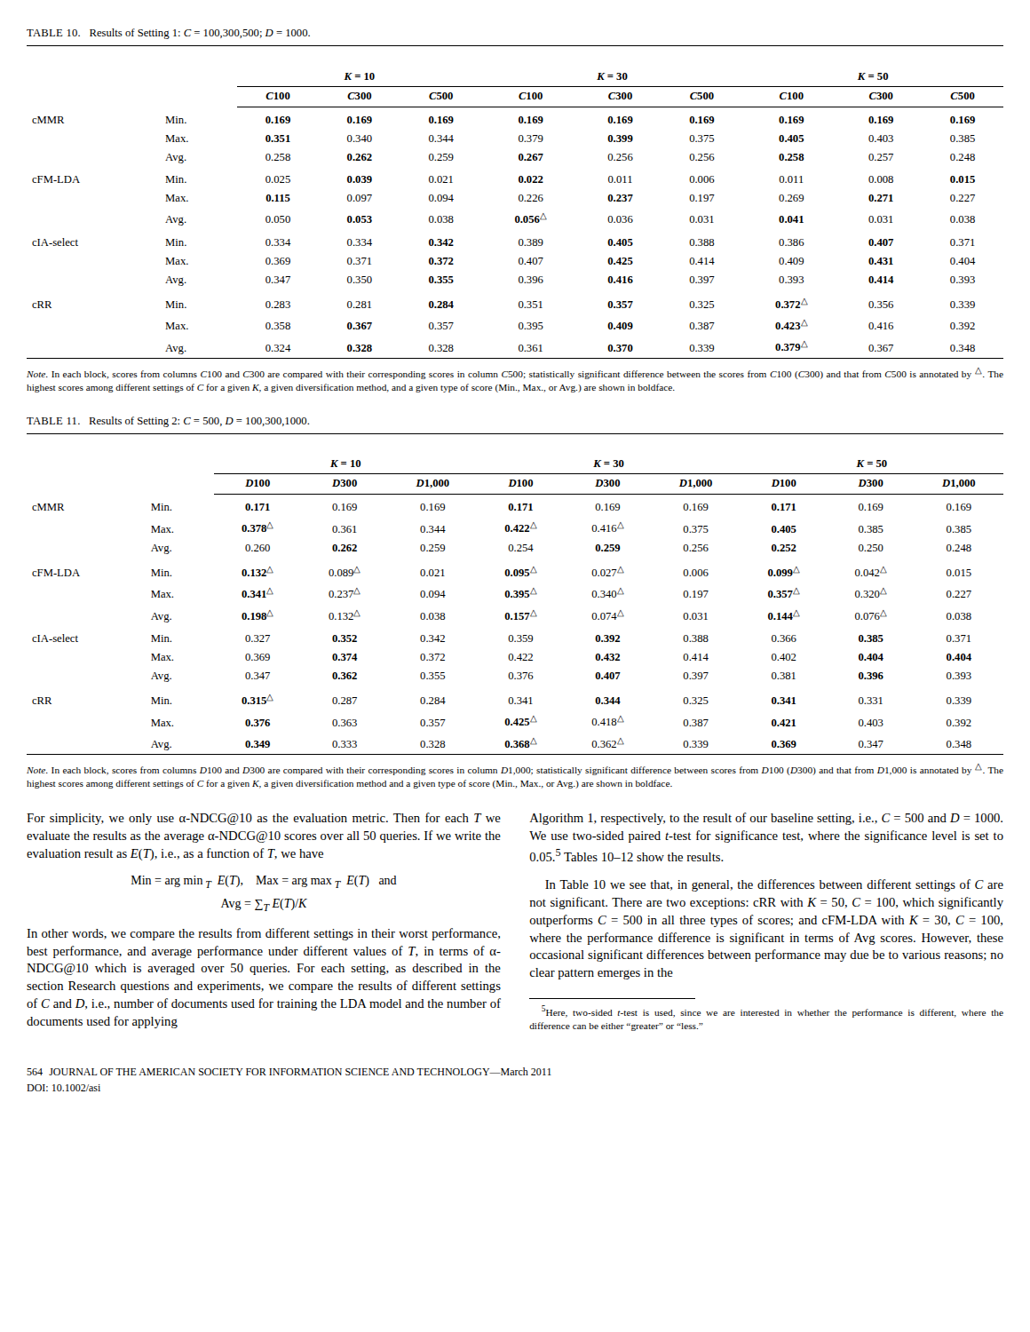TABLE 10. Results of Setting 1: C = 100,300,500; D = 1000.
| K = 10 | K = 30 | K = 50 |
| --- | --- | --- |
| C 100 | C 300 | C 500 | C 100 | C 300 | C 500 | C 100 | C 300 | C 500 |
| cMMR | Min. | 0.169 | 0.169 | 0.169 | 0.169 | 0.169 | 0.169 | 0.169 | 0.169 | 0.169 |
| | Max. | 0.351 | 0.340 | 0.344 | 0.379 | 0.399 | 0.375 | 0.405 | 0.403 | 0.385 |
| | Avg. | 0.258 | 0.262 | 0.259 | 0.267 | 0.256 | 0.256 | 0.258 | 0.257 | 0.248 |
| cFM-LDA | Min. | 0.025 | 0.039 | 0.021 | 0.022 | 0.011 | 0.006 | 0.011 | 0.008 | 0.015 |
| | Max. | 0.115 | 0.097 | 0.094 | 0.226 | 0.237 | 0.197 | 0.269 | 0.271 | 0.227 |
| | Avg. | 0.050 | 0.053 | 0.038 | 0.056 △ | 0.036 | 0.031 | 0.041 | 0.031 | 0.038 |
| cIA-select | Min. | 0.334 | 0.334 | 0.342 | 0.389 | 0.405 | 0.388 | 0.386 | 0.407 | 0.371 |
| | Max. | 0.369 | 0.371 | 0.372 | 0.407 | 0.425 | 0.414 | 0.409 | 0.431 | 0.404 |
| | Avg. | 0.347 | 0.350 | 0.355 | 0.396 | 0.416 | 0.397 | 0.393 | 0.414 | 0.393 |
| cRR | Min. | 0.283 | 0.281 | 0.284 | 0.351 | 0.357 | 0.325 | 0.372 △ | 0.356 | 0.339 |
| | Max. | 0.358 | 0.367 | 0.357 | 0.395 | 0.409 | 0.387 | 0.423 △ | 0.416 | 0.392 |
| | Avg. | 0.324 | 0.328 | 0.328 | 0.361 | 0.370 | 0.339 | 0.379 △ | 0.367 | 0.348 |
Note. In each block, scores from columns C100 and C300 are compared with their corresponding scores in column C500; statistically significant difference between the scores from C100 (C300) and that from C500 is annotated by △. The highest scores among different settings of C for a given K, a given diversification method, and a given type of score (Min., Max., or Avg.) are shown in boldface.
TABLE 11. Results of Setting 2: C = 500, D = 100,300,1000.
| K = 10 | K = 30 | K = 50 |
| --- | --- | --- |
| D 100 | D 300 | D 1,000 | D 100 | D 300 | D 1,000 | D 100 | D 300 | D 1,000 |
| cMMR | Min. | 0.171 | 0.169 | 0.169 | 0.171 | 0.169 | 0.169 | 0.171 | 0.169 | 0.169 |
| | Max. | 0.378 △ | 0.361 | 0.344 | 0.422 △ | 0.416 △ | 0.375 | 0.405 | 0.385 | 0.385 |
| | Avg. | 0.260 | 0.262 | 0.259 | 0.254 | 0.259 | 0.256 | 0.252 | 0.250 | 0.248 |
| cFM-LDA | Min. | 0.132 △ | 0.089 △ | 0.021 | 0.095 △ | 0.027 △ | 0.006 | 0.099 △ | 0.042 △ | 0.015 |
| | Max. | 0.341 △ | 0.237 △ | 0.094 | 0.395 △ | 0.340 △ | 0.197 | 0.357 △ | 0.320 △ | 0.227 |
| | Avg. | 0.198 △ | 0.132 △ | 0.038 | 0.157 △ | 0.074 △ | 0.031 | 0.144 △ | 0.076 △ | 0.038 |
| cIA-select | Min. | 0.327 | 0.352 | 0.342 | 0.359 | 0.392 | 0.388 | 0.366 | 0.385 | 0.371 |
| | Max. | 0.369 | 0.374 | 0.372 | 0.422 | 0.432 | 0.414 | 0.402 | 0.404 | 0.404 |
| | Avg. | 0.347 | 0.362 | 0.355 | 0.376 | 0.407 | 0.397 | 0.381 | 0.396 | 0.393 |
| cRR | Min. | 0.315 △ | 0.287 | 0.284 | 0.341 | 0.344 | 0.325 | 0.341 | 0.331 | 0.339 |
| | Max. | 0.376 | 0.363 | 0.357 | 0.425 △ | 0.418 △ | 0.387 | 0.421 | 0.403 | 0.392 |
| | Avg. | 0.349 | 0.333 | 0.328 | 0.368 △ | 0.362 △ | 0.339 | 0.369 | 0.347 | 0.348 |
Note. In each block, scores from columns D100 and D300 are compared with their corresponding scores in column D1,000; statistically significant difference between scores from D100 (D300) and that from D1,000 is annotated by △. The highest scores among different settings of C for a given K, a given diversification method and a given type of score (Min., Max., or Avg.) are shown in boldface.
For simplicity, we only use α-NDCG@10 as the evaluation metric. Then for each T we evaluate the results as the average α-NDCG@10 scores over all 50 queries. If we write the evaluation result as E(T), i.e., as a function of T, we have
Min = arg min T E(T), Max = arg max T E(T) and
Avg = ∑T E(T)/K
In other words, we compare the results from different settings in their worst performance, best performance, and average performance under different values of T, in terms of α-NDCG@10 which is averaged over 50 queries. For each setting, as described in the section Research questions and experiments, we compare the results of different settings of C and D, i.e., number of documents used for training the LDA model and the number of documents used for applying
Algorithm 1, respectively, to the result of our baseline setting, i.e., C = 500 and D = 1000. We use two-sided paired t-test for significance test, where the significance level is set to 0.05.5 Tables 10–12 show the results.
In Table 10 we see that, in general, the differences between different settings of C are not significant. There are two exceptions: cRR with K = 50, C = 100, which significantly outperforms C = 500 in all three types of scores; and cFM-LDA with K = 30, C = 100, where the performance difference is significant in terms of Avg scores. However, these occasional significant differences between performance may due be to various reasons; no clear pattern emerges in the
5Here, two-sided t-test is used, since we are interested in whether the performance is different, where the difference can be either “greater” or “less.”
564 JOURNAL OF THE AMERICAN SOCIETY FOR INFORMATION SCIENCE AND TECHNOLOGY—March 2011 DOI: 10.1002/asi